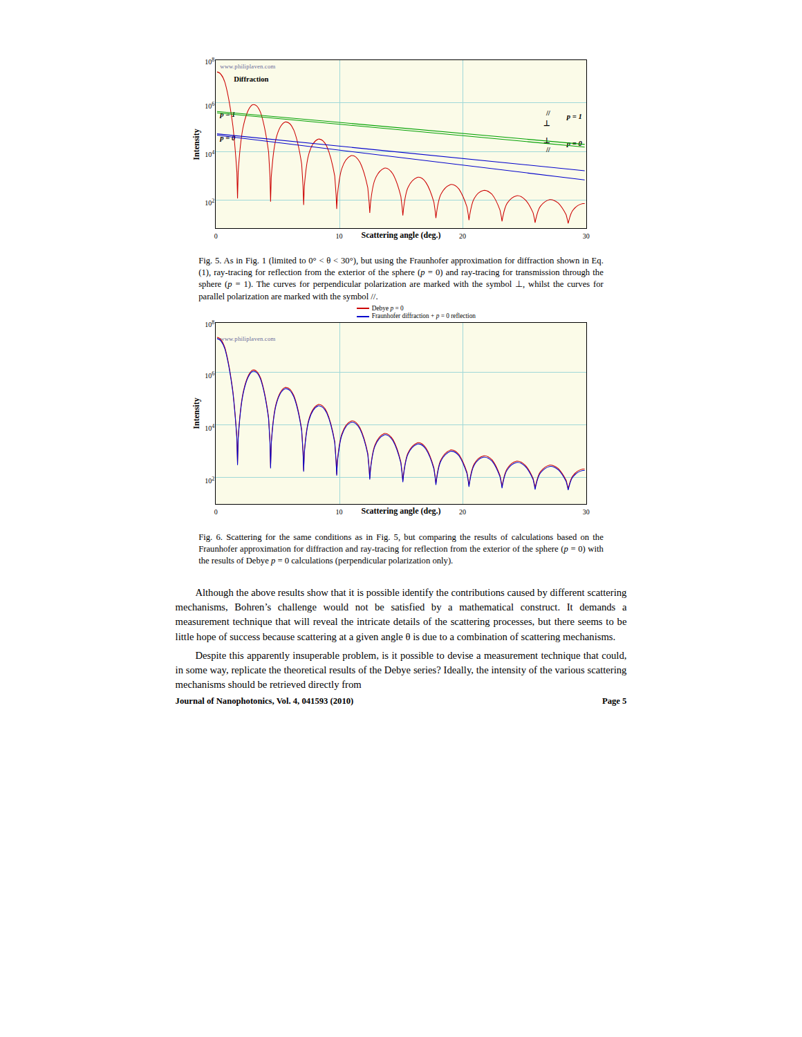Intensity
108
106
104
102
0
10
20
30
www.philiplaven.com
Diffraction
p = 1
p = 0
p = 1
p = 0
//
⊥
⊥
//
Scattering angle (deg.)
Fig. 5. As in Fig. 1 (limited to 0° < θ < 30°), but using the Fraunhofer approximation for diffraction shown in Eq. (1), ray-tracing for reflection from the exterior of the sphere (p = 0) and ray-tracing for transmission through the sphere (p = 1). The curves for perpendicular polarization are marked with the symbol ⊥, whilst the curves for parallel polarization are marked with the symbol //.
Intensity
108
106
104
102
0
10
20
30
www.philiplaven.com
Debye p = 0
Fraunhofer diffraction + p = 0 reflection
Scattering angle (deg.)
Fig. 6. Scattering for the same conditions as in Fig. 5, but comparing the results of calculations based on the Fraunhofer approximation for diffraction and ray-tracing for reflection from the exterior of the sphere (p = 0) with the results of Debye p = 0 calculations (perpendicular polarization only).
Although the above results show that it is possible identify the contributions caused by different scattering mechanisms, Bohren’s challenge would not be satisfied by a mathematical construct. It demands a measurement technique that will reveal the intricate details of the scattering processes, but there seems to be little hope of success because scattering at a given angle θ is due to a combination of scattering mechanisms.
Despite this apparently insuperable problem, is it possible to devise a measurement technique that could, in some way, replicate the theoretical results of the Debye series? Ideally, the intensity of the various scattering mechanisms should be retrieved directly from
Journal of Nanophotonics, Vol. 4, 041593 (2010) Page 5